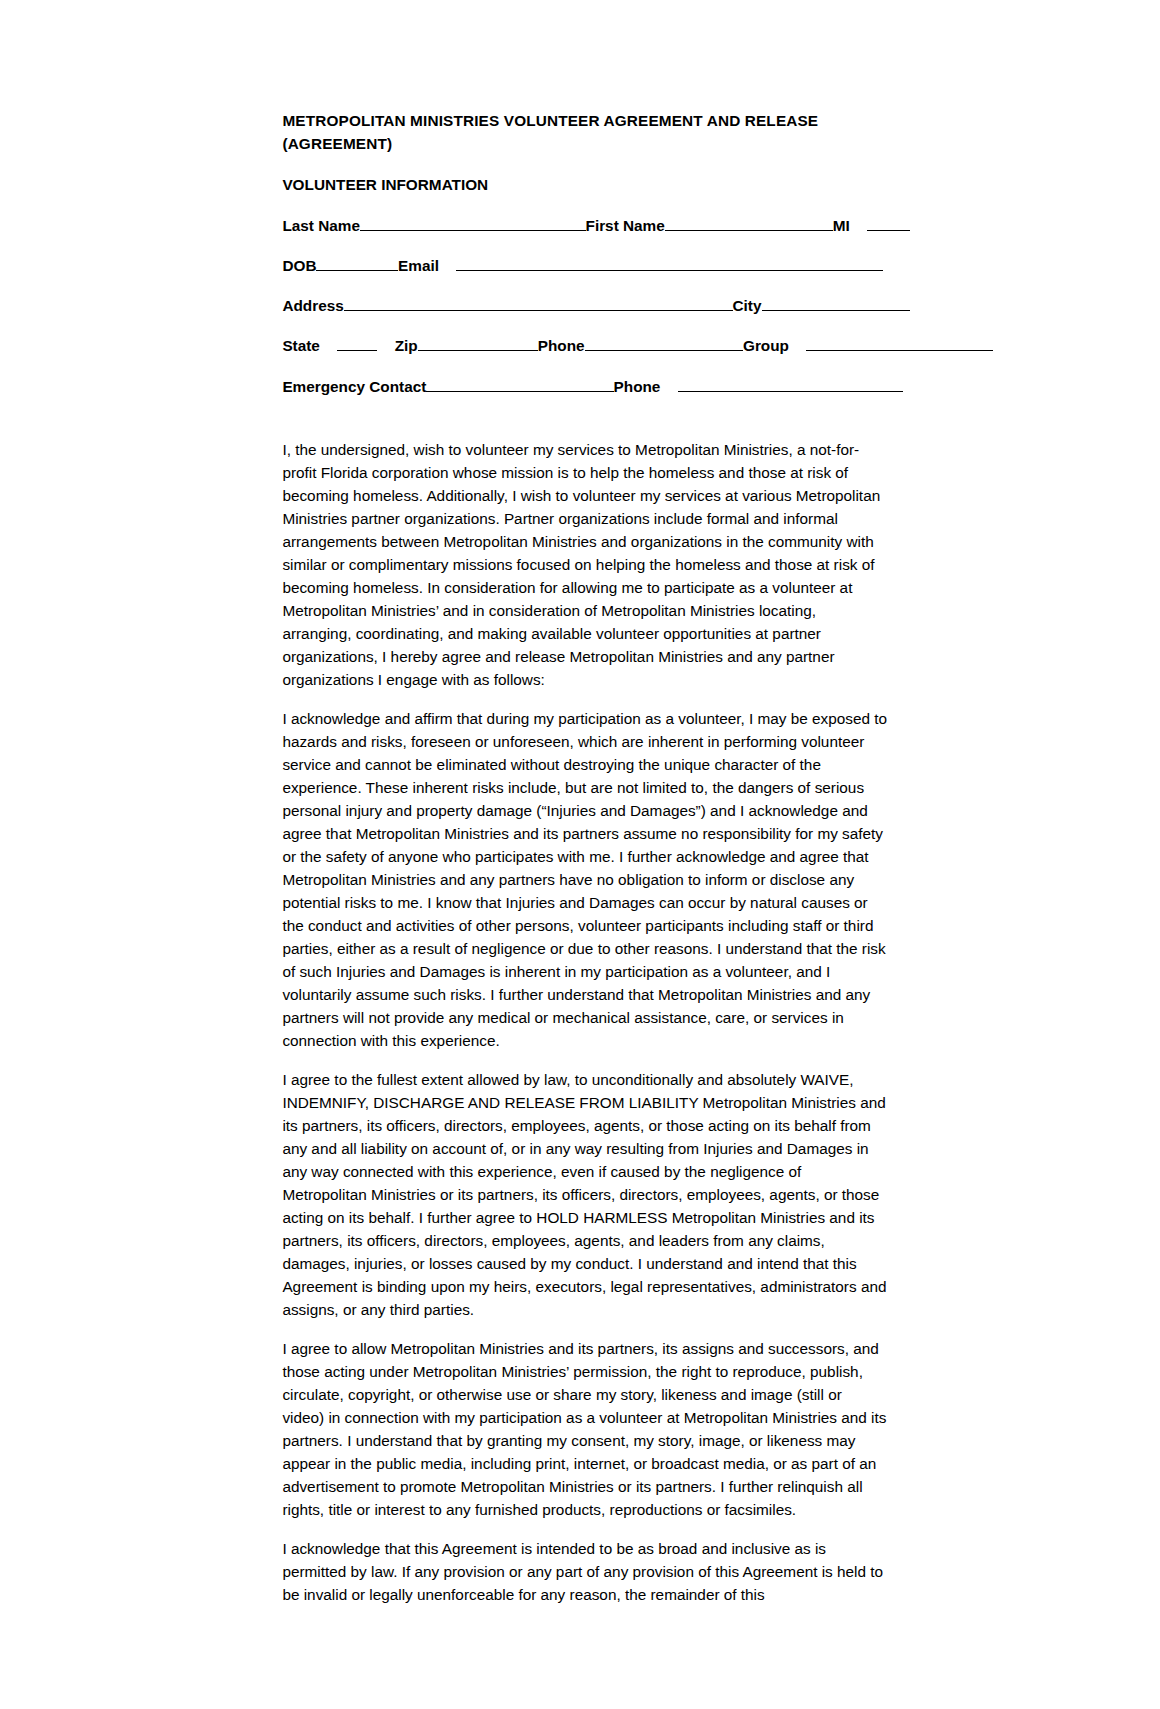METROPOLITAN MINISTRIES VOLUNTEER AGREEMENT AND RELEASE (AGREEMENT)
VOLUNTEER INFORMATION
Last Name First Name MI
DOB Email
Address City
State Zip Phone Group
Emergency Contact Phone
I, the undersigned, wish to volunteer my services to Metropolitan Ministries, a not-for-profit Florida corporation whose mission is to help the homeless and those at risk of becoming homeless. Additionally, I wish to volunteer my services at various Metropolitan Ministries partner organizations. Partner organizations include formal and informal arrangements between Metropolitan Ministries and organizations in the community with similar or complimentary missions focused on helping the homeless and those at risk of becoming homeless. In consideration for allowing me to participate as a volunteer at Metropolitan Ministries’ and in consideration of Metropolitan Ministries locating, arranging, coordinating, and making available volunteer opportunities at partner organizations, I hereby agree and release Metropolitan Ministries and any partner organizations I engage with as follows:
I acknowledge and affirm that during my participation as a volunteer, I may be exposed to hazards and risks, foreseen or unforeseen, which are inherent in performing volunteer service and cannot be eliminated without destroying the unique character of the experience. These inherent risks include, but are not limited to, the dangers of serious personal injury and property damage (“Injuries and Damages”) and I acknowledge and agree that Metropolitan Ministries and its partners assume no responsibility for my safety or the safety of anyone who participates with me. I further acknowledge and agree that Metropolitan Ministries and any partners have no obligation to inform or disclose any potential risks to me. I know that Injuries and Damages can occur by natural causes or the conduct and activities of other persons, volunteer participants including staff or third parties, either as a result of negligence or due to other reasons. I understand that the risk of such Injuries and Damages is inherent in my participation as a volunteer, and I voluntarily assume such risks. I further understand that Metropolitan Ministries and any partners will not provide any medical or mechanical assistance, care, or services in connection with this experience.
I agree to the fullest extent allowed by law, to unconditionally and absolutely WAIVE, INDEMNIFY, DISCHARGE AND RELEASE FROM LIABILITY Metropolitan Ministries and its partners, its officers, directors, employees, agents, or those acting on its behalf from any and all liability on account of, or in any way resulting from Injuries and Damages in any way connected with this experience, even if caused by the negligence of Metropolitan Ministries or its partners, its officers, directors, employees, agents, or those acting on its behalf. I further agree to HOLD HARMLESS Metropolitan Ministries and its partners, its officers, directors, employees, agents, and leaders from any claims, damages, injuries, or losses caused by my conduct. I understand and intend that this Agreement is binding upon my heirs, executors, legal representatives, administrators and assigns, or any third parties.
I agree to allow Metropolitan Ministries and its partners, its assigns and successors, and those acting under Metropolitan Ministries’ permission, the right to reproduce, publish, circulate, copyright, or otherwise use or share my story, likeness and image (still or video) in connection with my participation as a volunteer at Metropolitan Ministries and its partners. I understand that by granting my consent, my story, image, or likeness may appear in the public media, including print, internet, or broadcast media, or as part of an advertisement to promote Metropolitan Ministries or its partners. I further relinquish all rights, title or interest to any furnished products, reproductions or facsimiles.
I acknowledge that this Agreement is intended to be as broad and inclusive as is permitted by law. If any provision or any part of any provision of this Agreement is held to be invalid or legally unenforceable for any reason, the remainder of this